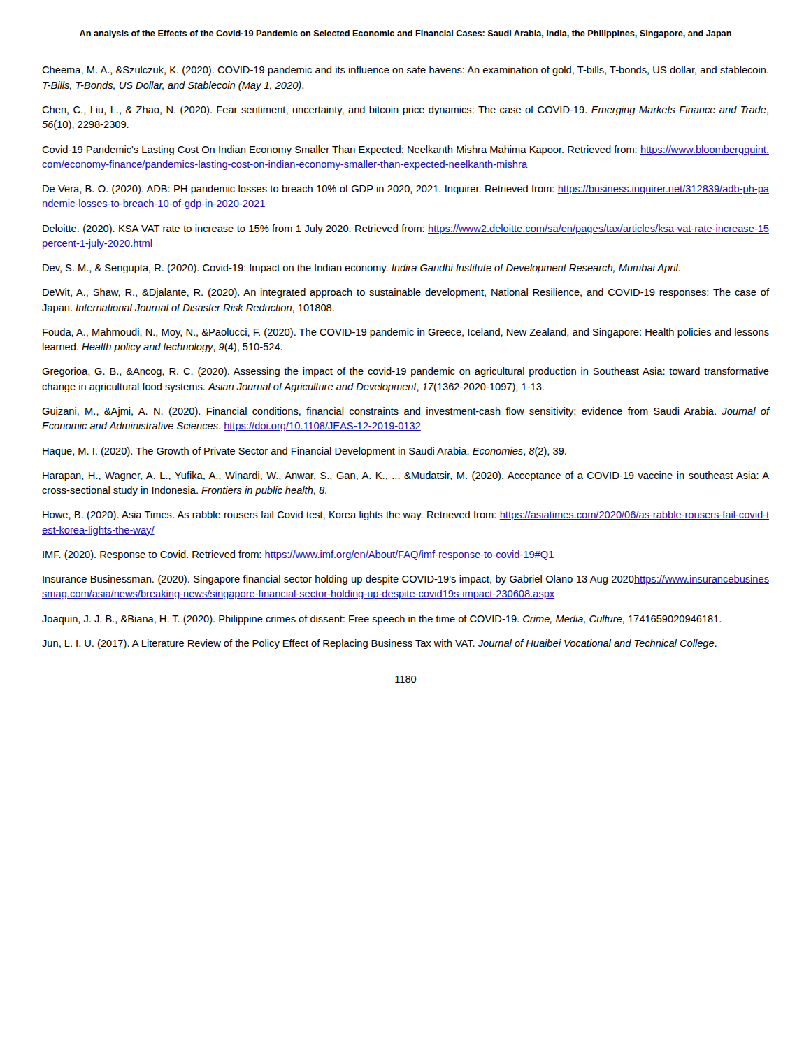An analysis of the Effects of the Covid-19 Pandemic on Selected Economic and Financial Cases: Saudi Arabia, India, the Philippines, Singapore, and Japan
Cheema, M. A., &Szulczuk, K. (2020). COVID-19 pandemic and its influence on safe havens: An examination of gold, T-bills, T-bonds, US dollar, and stablecoin. T-Bills, T-Bonds, US Dollar, and Stablecoin (May 1, 2020).
Chen, C., Liu, L., & Zhao, N. (2020). Fear sentiment, uncertainty, and bitcoin price dynamics: The case of COVID-19. Emerging Markets Finance and Trade, 56(10), 2298-2309.
Covid-19 Pandemic's Lasting Cost On Indian Economy Smaller Than Expected: Neelkanth Mishra Mahima Kapoor. Retrieved from: https://www.bloombergquint.com/economy-finance/pandemics-lasting-cost-on-indian-economy-smaller-than-expected-neelkanth-mishra
De Vera, B. O. (2020). ADB: PH pandemic losses to breach 10% of GDP in 2020, 2021. Inquirer. Retrieved from: https://business.inquirer.net/312839/adb-ph-pandemic-losses-to-breach-10-of-gdp-in-2020-2021
Deloitte. (2020). KSA VAT rate to increase to 15% from 1 July 2020. Retrieved from: https://www2.deloitte.com/sa/en/pages/tax/articles/ksa-vat-rate-increase-15percent-1-july-2020.html
Dev, S. M., & Sengupta, R. (2020). Covid-19: Impact on the Indian economy. Indira Gandhi Institute of Development Research, Mumbai April.
DeWit, A., Shaw, R., &Djalante, R. (2020). An integrated approach to sustainable development, National Resilience, and COVID-19 responses: The case of Japan. International Journal of Disaster Risk Reduction, 101808.
Fouda, A., Mahmoudi, N., Moy, N., &Paolucci, F. (2020). The COVID-19 pandemic in Greece, Iceland, New Zealand, and Singapore: Health policies and lessons learned. Health policy and technology, 9(4), 510-524.
Gregorioa, G. B., &Ancog, R. C. (2020). Assessing the impact of the covid-19 pandemic on agricultural production in Southeast Asia: toward transformative change in agricultural food systems. Asian Journal of Agriculture and Development, 17(1362-2020-1097), 1-13.
Guizani, M., &Ajmi, A. N. (2020). Financial conditions, financial constraints and investment-cash flow sensitivity: evidence from Saudi Arabia. Journal of Economic and Administrative Sciences. https://doi.org/10.1108/JEAS-12-2019-0132
Haque, M. I. (2020). The Growth of Private Sector and Financial Development in Saudi Arabia. Economies, 8(2), 39.
Harapan, H., Wagner, A. L., Yufika, A., Winardi, W., Anwar, S., Gan, A. K., ... &Mudatsir, M. (2020). Acceptance of a COVID-19 vaccine in southeast Asia: A cross-sectional study in Indonesia. Frontiers in public health, 8.
Howe, B. (2020). Asia Times. As rabble rousers fail Covid test, Korea lights the way. Retrieved from: https://asiatimes.com/2020/06/as-rabble-rousers-fail-covid-test-korea-lights-the-way/
IMF. (2020). Response to Covid. Retrieved from: https://www.imf.org/en/About/FAQ/imf-response-to-covid-19#Q1
Insurance Businessman. (2020). Singapore financial sector holding up despite COVID-19's impact, by Gabriel Olano 13 Aug 2020https://www.insurancebusinessmag.com/asia/news/breaking-news/singapore-financial-sector-holding-up-despite-covid19s-impact-230608.aspx
Joaquin, J. J. B., &Biana, H. T. (2020). Philippine crimes of dissent: Free speech in the time of COVID-19. Crime, Media, Culture, 1741659020946181.
Jun, L. I. U. (2017). A Literature Review of the Policy Effect of Replacing Business Tax with VAT. Journal of Huaibei Vocational and Technical College.
1180